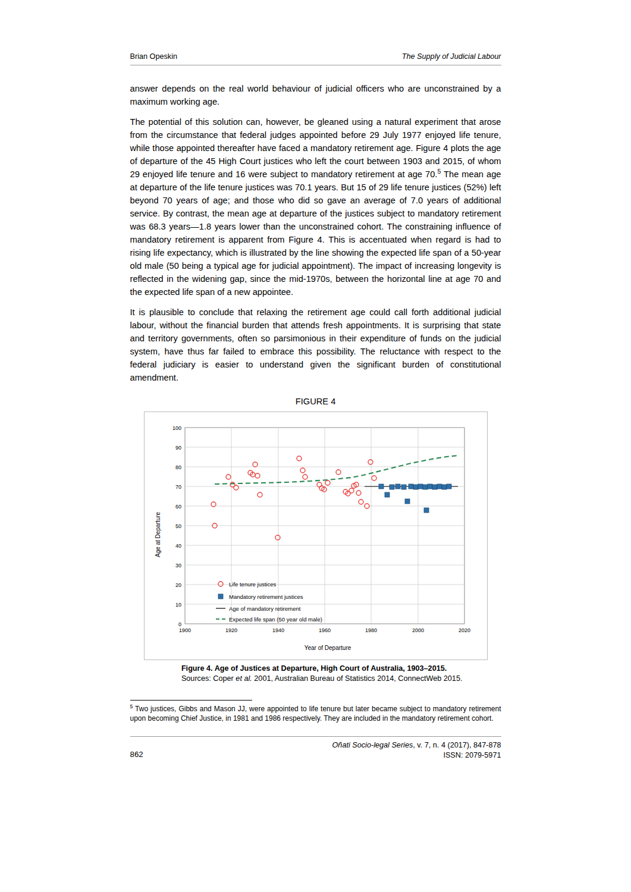Brian Opeskin
The Supply of Judicial Labour
answer depends on the real world behaviour of judicial officers who are unconstrained by a maximum working age.
The potential of this solution can, however, be gleaned using a natural experiment that arose from the circumstance that federal judges appointed before 29 July 1977 enjoyed life tenure, while those appointed thereafter have faced a mandatory retirement age. Figure 4 plots the age of departure of the 45 High Court justices who left the court between 1903 and 2015, of whom 29 enjoyed life tenure and 16 were subject to mandatory retirement at age 70.5 The mean age at departure of the life tenure justices was 70.1 years. But 15 of 29 life tenure justices (52%) left beyond 70 years of age; and those who did so gave an average of 7.0 years of additional service. By contrast, the mean age at departure of the justices subject to mandatory retirement was 68.3 years—1.8 years lower than the unconstrained cohort. The constraining influence of mandatory retirement is apparent from Figure 4. This is accentuated when regard is had to rising life expectancy, which is illustrated by the line showing the expected life span of a 50-year old male (50 being a typical age for judicial appointment). The impact of increasing longevity is reflected in the widening gap, since the mid-1970s, between the horizontal line at age 70 and the expected life span of a new appointee.
It is plausible to conclude that relaxing the retirement age could call forth additional judicial labour, without the financial burden that attends fresh appointments. It is surprising that state and territory governments, often so parsimonious in their expenditure of funds on the judicial system, have thus far failed to embrace this possibility. The reluctance with respect to the federal judiciary is easier to understand given the significant burden of constitutional amendment.
FIGURE 4
Age at Departure Year of Departure 100 90 80 70 60 50 40 30 20 10 0 1900 1920 1940 1960 1980 2000 2020 Life tenure justices Mandatory retirement justices Age of mandatory retirement Expected life span (50 year old male)
Figure 4. Age of Justices at Departure, High Court of Australia, 1903–2015.
Sources: Coper et al. 2001, Australian Bureau of Statistics 2014, ConnectWeb 2015.
5 Two justices, Gibbs and Mason JJ, were appointed to life tenure but later became subject to mandatory retirement upon becoming Chief Justice, in 1981 and 1986 respectively. They are included in the mandatory retirement cohort.
862
Oñati Socio-legal Series, v. 7, n. 4 (2017), 847-878
ISSN: 2079-5971